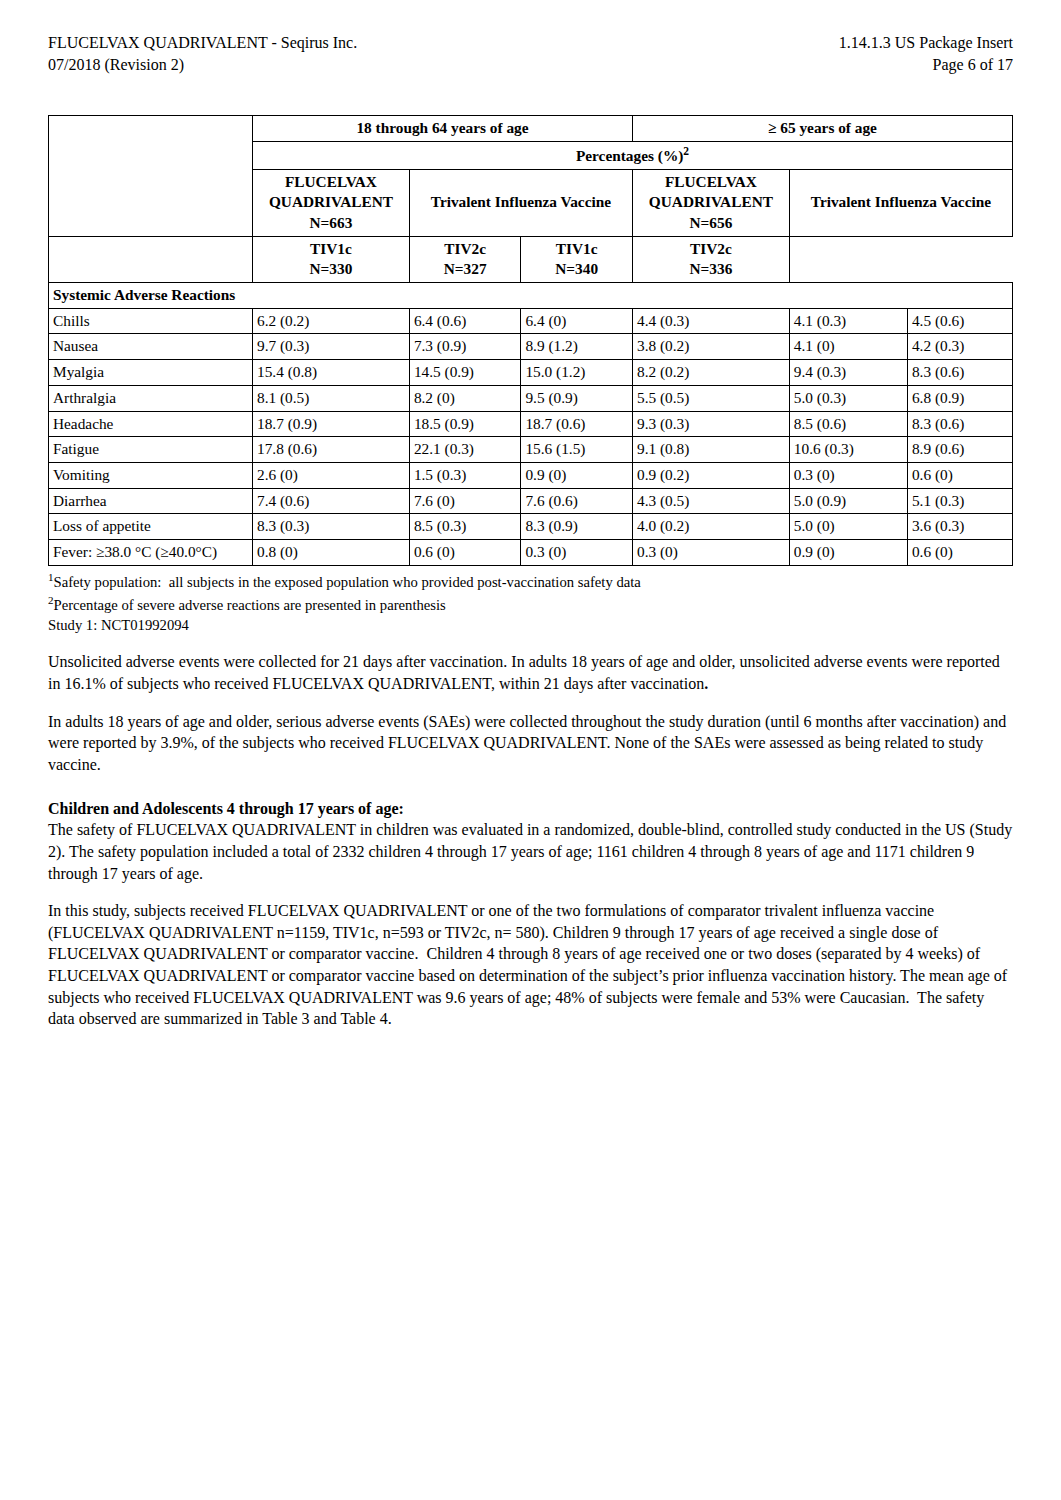FLUCELVAX QUADRIVALENT - Seqirus Inc. 07/2018 (Revision 2)
1.14.1.3 US Package Insert Page 6 of 17
| | 18 through 64 years of age | ≥ 65 years of age |
| --- | --- | --- |
| Percentages (%) 2 |
| FLUCELVAX QUADRIVALENT N=663 | Trivalent Influenza Vaccine | FLUCELVAX QUADRIVALENT N=656 | Trivalent Influenza Vaccine |
| | TIV1c N=330 | TIV2c N=327 | TIV1c N=340 | TIV2c N=336 |
| Systemic Adverse Reactions |
| Chills | 6.2 (0.2) | 6.4 (0.6) | 6.4 (0) | 4.4 (0.3) | 4.1 (0.3) | 4.5 (0.6) |
| Nausea | 9.7 (0.3) | 7.3 (0.9) | 8.9 (1.2) | 3.8 (0.2) | 4.1 (0) | 4.2 (0.3) |
| Myalgia | 15.4 (0.8) | 14.5 (0.9) | 15.0 (1.2) | 8.2 (0.2) | 9.4 (0.3) | 8.3 (0.6) |
| Arthralgia | 8.1 (0.5) | 8.2 (0) | 9.5 (0.9) | 5.5 (0.5) | 5.0 (0.3) | 6.8 (0.9) |
| Headache | 18.7 (0.9) | 18.5 (0.9) | 18.7 (0.6) | 9.3 (0.3) | 8.5 (0.6) | 8.3 (0.6) |
| Fatigue | 17.8 (0.6) | 22.1 (0.3) | 15.6 (1.5) | 9.1 (0.8) | 10.6 (0.3) | 8.9 (0.6) |
| Vomiting | 2.6 (0) | 1.5 (0.3) | 0.9 (0) | 0.9 (0.2) | 0.3 (0) | 0.6 (0) |
| Diarrhea | 7.4 (0.6) | 7.6 (0) | 7.6 (0.6) | 4.3 (0.5) | 5.0 (0.9) | 5.1 (0.3) |
| Loss of appetite | 8.3 (0.3) | 8.5 (0.3) | 8.3 (0.9) | 4.0 (0.2) | 5.0 (0) | 3.6 (0.3) |
| Fever: ≥38.0 °C (≥40.0°C) | 0.8 (0) | 0.6 (0) | 0.3 (0) | 0.3 (0) | 0.9 (0) | 0.6 (0) |
1Safety population: all subjects in the exposed population who provided post-vaccination safety data
2Percentage of severe adverse reactions are presented in parenthesis
Study 1: NCT01992094
Unsolicited adverse events were collected for 21 days after vaccination. In adults 18 years of age and older, unsolicited adverse events were reported in 16.1% of subjects who received FLUCELVAX QUADRIVALENT, within 21 days after vaccination.
In adults 18 years of age and older, serious adverse events (SAEs) were collected throughout the study duration (until 6 months after vaccination) and were reported by 3.9%, of the subjects who received FLUCELVAX QUADRIVALENT. None of the SAEs were assessed as being related to study vaccine.
Children and Adolescents 4 through 17 years of age:
The safety of FLUCELVAX QUADRIVALENT in children was evaluated in a randomized, double-blind, controlled study conducted in the US (Study 2). The safety population included a total of 2332 children 4 through 17 years of age; 1161 children 4 through 8 years of age and 1171 children 9 through 17 years of age.
In this study, subjects received FLUCELVAX QUADRIVALENT or one of the two formulations of comparator trivalent influenza vaccine (FLUCELVAX QUADRIVALENT n=1159, TIV1c, n=593 or TIV2c, n= 580). Children 9 through 17 years of age received a single dose of FLUCELVAX QUADRIVALENT or comparator vaccine. Children 4 through 8 years of age received one or two doses (separated by 4 weeks) of FLUCELVAX QUADRIVALENT or comparator vaccine based on determination of the subject’s prior influenza vaccination history. The mean age of subjects who received FLUCELVAX QUADRIVALENT was 9.6 years of age; 48% of subjects were female and 53% were Caucasian. The safety data observed are summarized in Table 3 and Table 4.